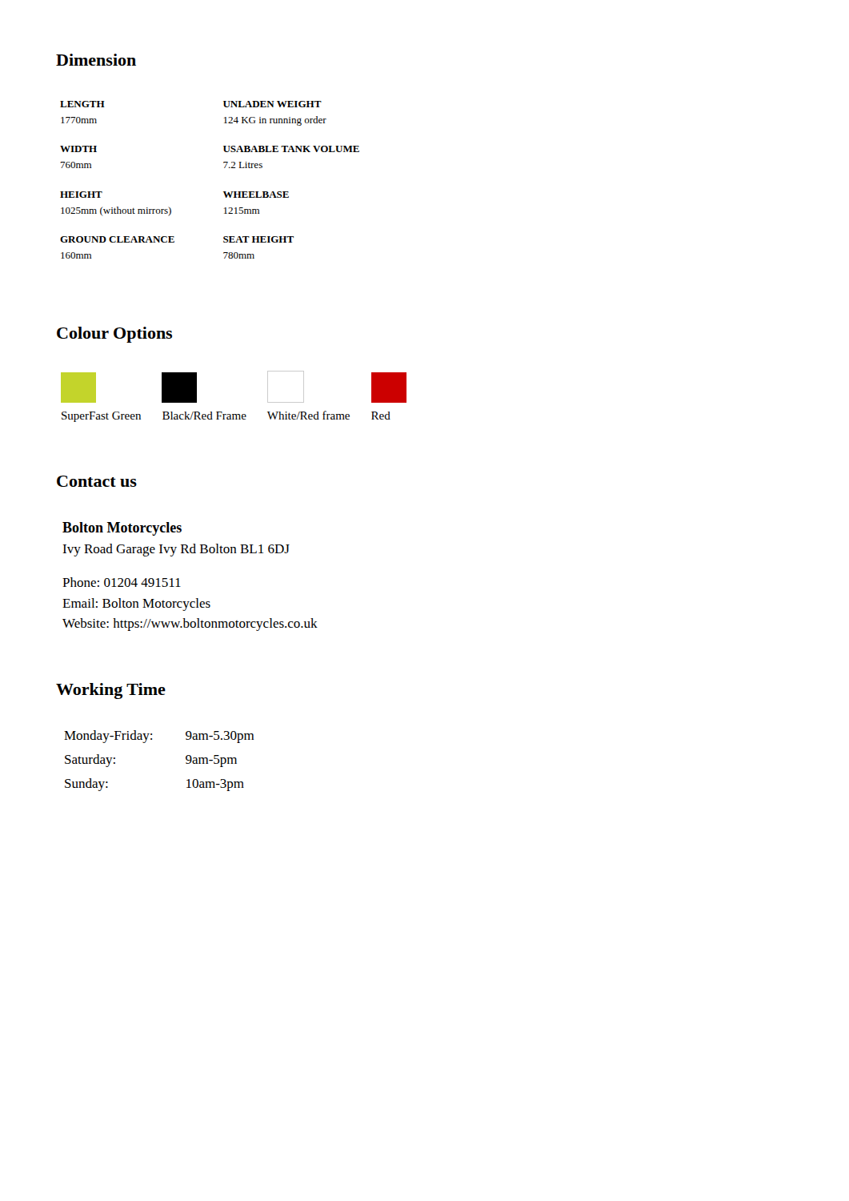Dimension
| LENGTH 1770mm | UNLADEN WEIGHT 124 KG in running order |
| WIDTH 760mm | USABABLE TANK VOLUME 7.2 Litres |
| HEIGHT 1025mm (without mirrors) | WHEELBASE 1215mm |
| GROUND CLEARANCE 160mm | SEAT HEIGHT 780mm |
Colour Options
| SuperFast Green | Black/Red Frame | White/Red frame | Red |
Contact us
Bolton Motorcycles
Ivy Road Garage Ivy Rd Bolton BL1 6DJ
Phone: 01204 491511
Email: Bolton Motorcycles
Website: https://www.boltonmotorcycles.co.uk
Working Time
| Monday-Friday: | 9am-5.30pm |
| Saturday: | 9am-5pm |
| Sunday: | 10am-3pm |